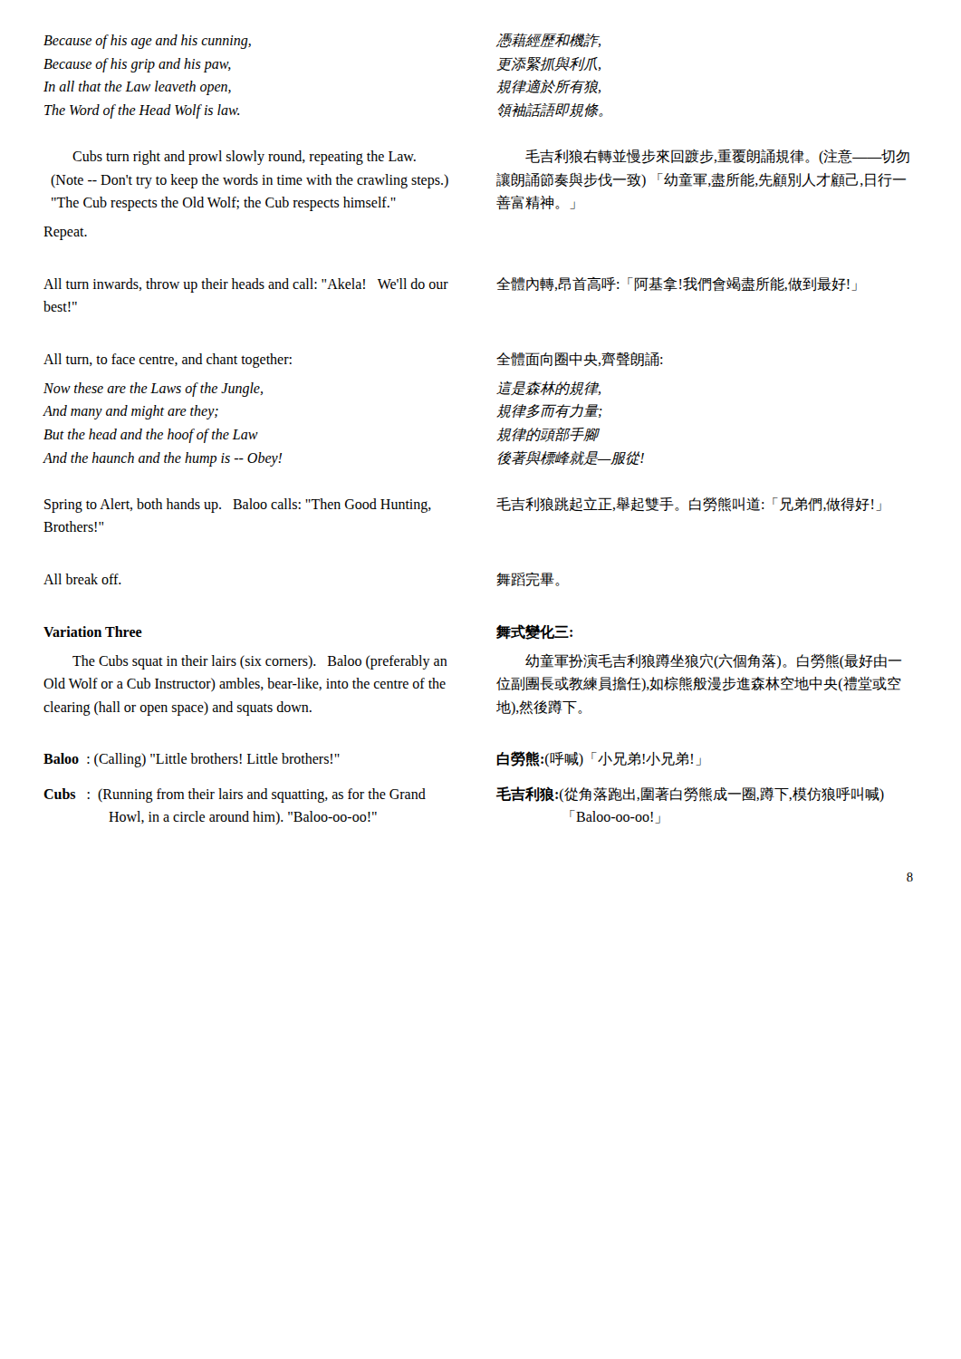Because of his age and his cunning,
Because of his grip and his paw,
In all that the Law leaveth open,
The Word of the Head Wolf is law.
憑藉經歷和機詐,
更添緊抓與利爪,
規律適於所有狼,
領袖話語即規條。
Cubs turn right and prowl slowly round, repeating the Law. (Note -- Don't try to keep the words in time with the crawling steps.) "The Cub respects the Old Wolf; the Cub respects himself."
Repeat.
毛吉利狼右轉並慢步來回踱步,重覆朗誦規律。(注意——切勿讓朗誦節奏與步伐一致) 「幼童軍,盡所能,先顧別人才顧己,日行一善富精神。」
All turn inwards, throw up their heads and call: "Akela! We'll do our best!"
全體內轉,昂首高呼:「阿基拿!我們會竭盡所能,做到最好!」
All turn, to face centre, and chant together:
Now these are the Laws of the Jungle,
And many and might are they;
But the head and the hoof of the Law
And the haunch and the hump is -- Obey!
全體面向圈中央,齊聲朗誦:
這是森林的規律,
規律多而有力量;
規律的頭部手腳
後著與標峰就是—服從!
Spring to Alert, both hands up. Baloo calls: "Then Good Hunting, Brothers!"
毛吉利狼跳起立正,舉起雙手。白勞熊叫道:「兄弟們,做得好!」
All break off.
舞蹈完畢。
Variation Three
The Cubs squat in their lairs (six corners). Baloo (preferably an Old Wolf or a Cub Instructor) ambles, bear-like, into the centre of the clearing (hall or open space) and squats down.
舞式變化三:
幼童軍扮演毛吉利狼蹲坐狼穴(六個角落)。白勞熊(最好由一位副團長或教練員擔任),如棕熊般漫步進森林空地中央(禮堂或空地),然後蹲下。
Baloo : (Calling) "Little brothers! Little brothers!"
Cubs : (Running from their lairs and squatting, as for the Grand Howl, in a circle around him). "Baloo-oo-oo!"
白勞熊:(呼喊)「小兄弟!小兄弟!」
毛吉利狼:(從角落跑出,圍著白勞熊成一圈,蹲下,模仿狼呼叫喊)「Baloo-oo-oo!」
8